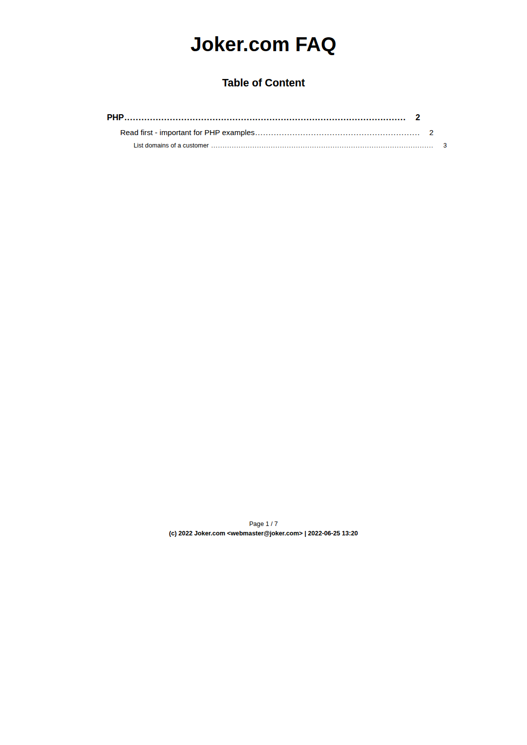Joker.com FAQ
Table of Content
PHP .................................................................................................................................. 2
Read first - important for PHP examples ................................................................................... 2
List domains of a customer ..................................................................................................... 3
Page 1 / 7
(c) 2022 Joker.com <webmaster@joker.com> | 2022-06-25 13:20